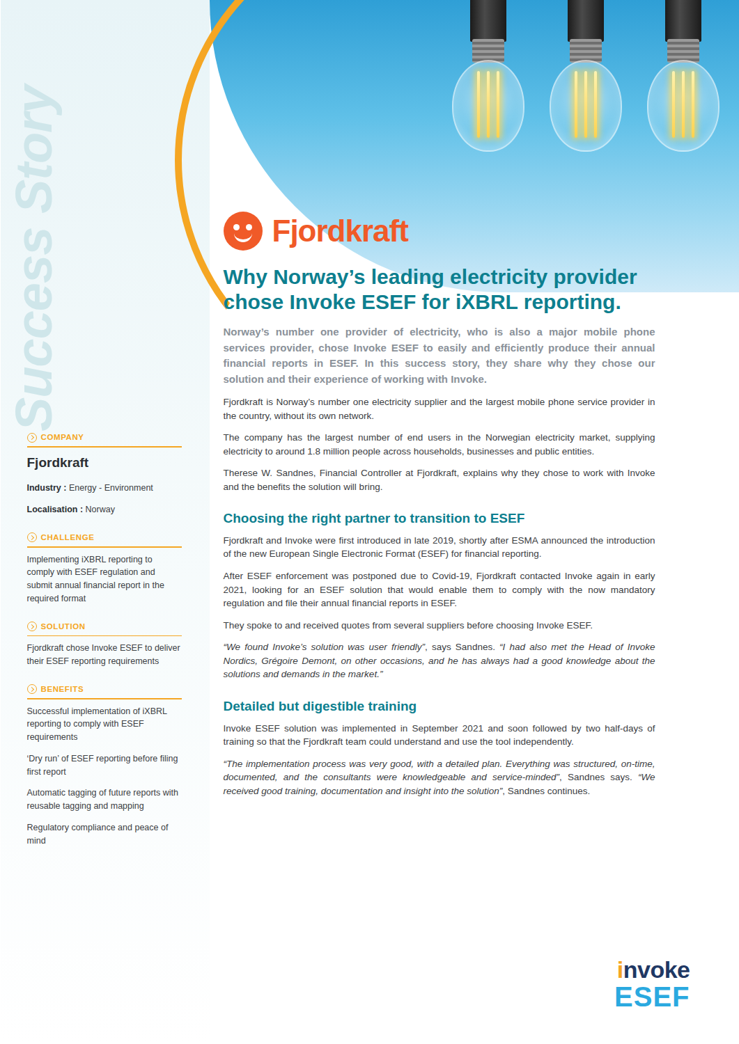Success Story
Fjordkraft
COMPANY
Fjordkraft
Industry : Energy - Environment
Localisation : Norway
CHALLENGE
Implementing iXBRL reporting to comply with ESEF regulation and submit annual financial report in the required format
SOLUTION
Fjordkraft chose Invoke ESEF to deliver their ESEF reporting requirements
BENEFITS
Successful implementation of iXBRL reporting to comply with ESEF requirements
‘Dry run’ of ESEF reporting before filing first report
Automatic tagging of future reports with reusable tagging and mapping
Regulatory compliance and peace of mind
Why Norway’s leading electricity provider
chose Invoke ESEF for iXBRL reporting.
Norway’s number one provider of electricity, who is also a major mobile phone services provider, chose Invoke ESEF to easily and efficiently produce their annual financial reports in ESEF. In this success story, they share why they chose our solution and their experience of working with Invoke.
Fjordkraft is Norway’s number one electricity supplier and the largest mobile phone service provider in the country, without its own network.
The company has the largest number of end users in the Norwegian electricity market, supplying electricity to around 1.8 million people across households, businesses and public entities.
Therese W. Sandnes, Financial Controller at Fjordkraft, explains why they chose to work with Invoke and the benefits the solution will bring.
Choosing the right partner to transition to ESEF
Fjordkraft and Invoke were first introduced in late 2019, shortly after ESMA announced the introduction of the new European Single Electronic Format (ESEF) for financial reporting.
After ESEF enforcement was postponed due to Covid-19, Fjordkraft contacted Invoke again in early 2021, looking for an ESEF solution that would enable them to comply with the now mandatory regulation and file their annual financial reports in ESEF.
They spoke to and received quotes from several suppliers before choosing Invoke ESEF.
“We found Invoke’s solution was user friendly”, says Sandnes. “I had also met the Head of Invoke Nordics, Grégoire Demont, on other occasions, and he has always had a good knowledge about the solutions and demands in the market.”
Detailed but digestible training
Invoke ESEF solution was implemented in September 2021 and soon followed by two half-days of training so that the Fjordkraft team could understand and use the tool independently.
“The implementation process was very good, with a detailed plan. Everything was structured, on-time, documented, and the consultants were knowledgeable and service-minded”, Sandnes says. “We received good training, documentation and insight into the solution”, Sandnes continues.
invoke
ESEF